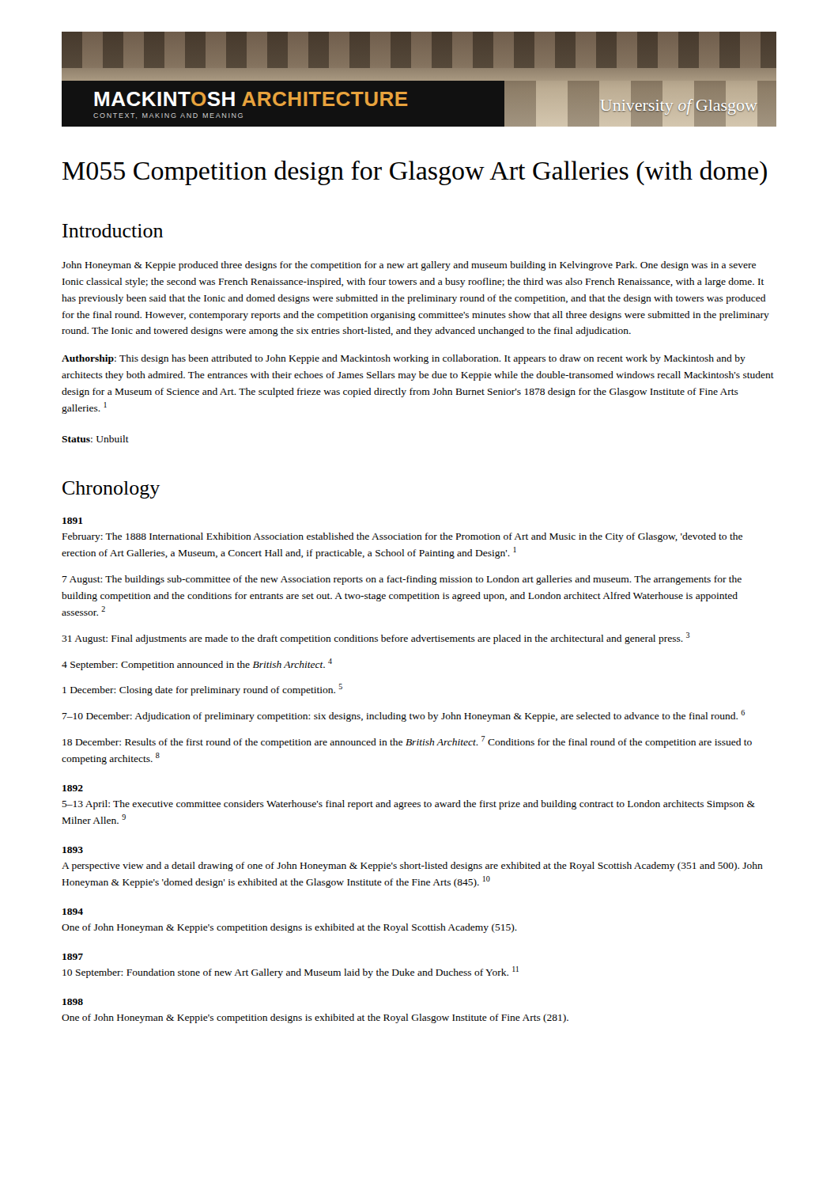MACKINTOSH ARCHITECTURE
CONTEXT, MAKING AND MEANING
University of Glasgow
M055 Competition design for Glasgow Art Galleries (with dome)
Introduction
John Honeyman & Keppie produced three designs for the competition for a new art gallery and museum building in Kelvingrove Park. One design was in a severe Ionic classical style; the second was French Renaissance-inspired, with four towers and a busy roofline; the third was also French Renaissance, with a large dome. It has previously been said that the Ionic and domed designs were submitted in the preliminary round of the competition, and that the design with towers was produced for the final round. However, contemporary reports and the competition organising committee's minutes show that all three designs were submitted in the preliminary round. The Ionic and towered designs were among the six entries short-listed, and they advanced unchanged to the final adjudication.
Authorship: This design has been attributed to John Keppie and Mackintosh working in collaboration. It appears to draw on recent work by Mackintosh and by architects they both admired. The entrances with their echoes of James Sellars may be due to Keppie while the double-transomed windows recall Mackintosh's student design for a Museum of Science and Art. The sculpted frieze was copied directly from John Burnet Senior's 1878 design for the Glasgow Institute of Fine Arts galleries. 1
Status: Unbuilt
Chronology
1891
February: The 1888 International Exhibition Association established the Association for the Promotion of Art and Music in the City of Glasgow, 'devoted to the erection of Art Galleries, a Museum, a Concert Hall and, if practicable, a School of Painting and Design'. 1
7 August: The buildings sub-committee of the new Association reports on a fact-finding mission to London art galleries and museum. The arrangements for the building competition and the conditions for entrants are set out. A two-stage competition is agreed upon, and London architect Alfred Waterhouse is appointed assessor. 2
31 August: Final adjustments are made to the draft competition conditions before advertisements are placed in the architectural and general press. 3
4 September: Competition announced in the British Architect. 4
1 December: Closing date for preliminary round of competition. 5
7–10 December: Adjudication of preliminary competition: six designs, including two by John Honeyman & Keppie, are selected to advance to the final round. 6
18 December: Results of the first round of the competition are announced in the British Architect. 7 Conditions for the final round of the competition are issued to competing architects. 8
1892
5–13 April: The executive committee considers Waterhouse's final report and agrees to award the first prize and building contract to London architects Simpson & Milner Allen. 9
1893
A perspective view and a detail drawing of one of John Honeyman & Keppie's short-listed designs are exhibited at the Royal Scottish Academy (351 and 500). John Honeyman & Keppie's 'domed design' is exhibited at the Glasgow Institute of the Fine Arts (845). 10
1894
One of John Honeyman & Keppie's competition designs is exhibited at the Royal Scottish Academy (515).
1897
10 September: Foundation stone of new Art Gallery and Museum laid by the Duke and Duchess of York. 11
1898
One of John Honeyman & Keppie's competition designs is exhibited at the Royal Glasgow Institute of Fine Arts (281).